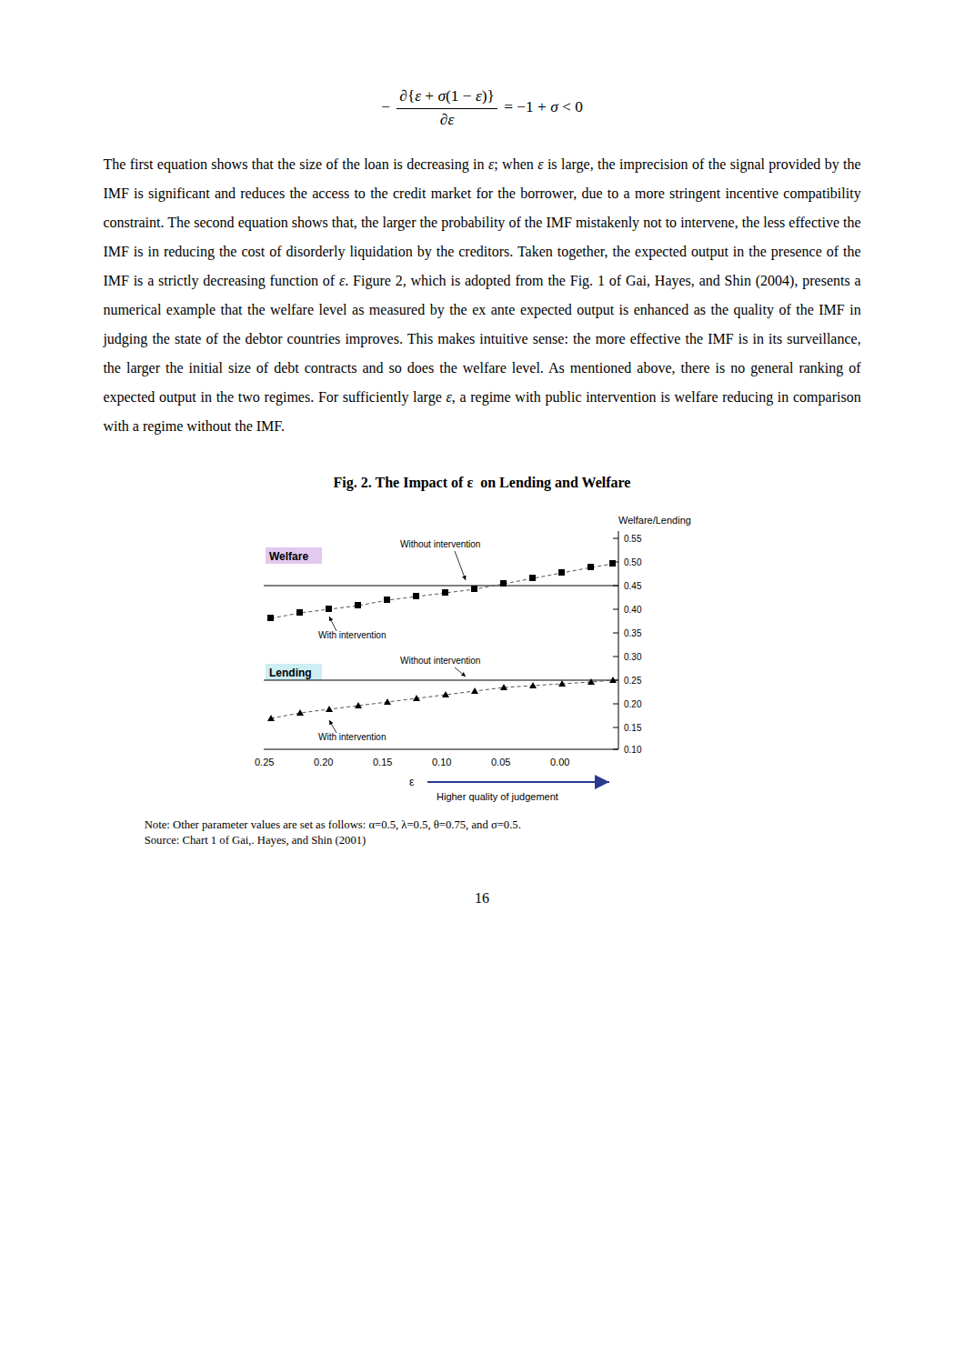− ∂{ε + σ(1 − ε)} ∂ε = −1 + σ < 0
The first equation shows that the size of the loan is decreasing in ε; when ε is large, the imprecision of the signal provided by the IMF is significant and reduces the access to the credit market for the borrower, due to a more stringent incentive compatibility constraint. The second equation shows that, the larger the probability of the IMF mistakenly not to intervene, the less effective the IMF is in reducing the cost of disorderly liquidation by the creditors. Taken together, the expected output in the presence of the IMF is a strictly decreasing function of ε. Figure 2, which is adopted from the Fig. 1 of Gai, Hayes, and Shin (2004), presents a numerical example that the welfare level as measured by the ex ante expected output is enhanced as the quality of the IMF in judging the state of the debtor countries improves. This makes intuitive sense: the more effective the IMF is in its surveillance, the larger the initial size of debt contracts and so does the welfare level. As mentioned above, there is no general ranking of expected output in the two regimes. For sufficiently large ε, a regime with public intervention is welfare reducing in comparison with a regime without the IMF.
Fig. 2. The Impact of ε on Lending and Welfare
Welfare/Lending 0.55 0.50 0.45 0.40 0.35 0.30 0.25 0.20 0.15 0.10 Welfare Lending Without intervention With intervention Without intervention With intervention 0.25 0.20 0.15 0.10 0.05 0.00 ε Higher quality of judgement
Note: Other parameter values are set as follows: α=0.5, λ=0.5, θ=0.75, and σ=0.5.
Source: Chart 1 of Gai,. Hayes, and Shin (2001)
16